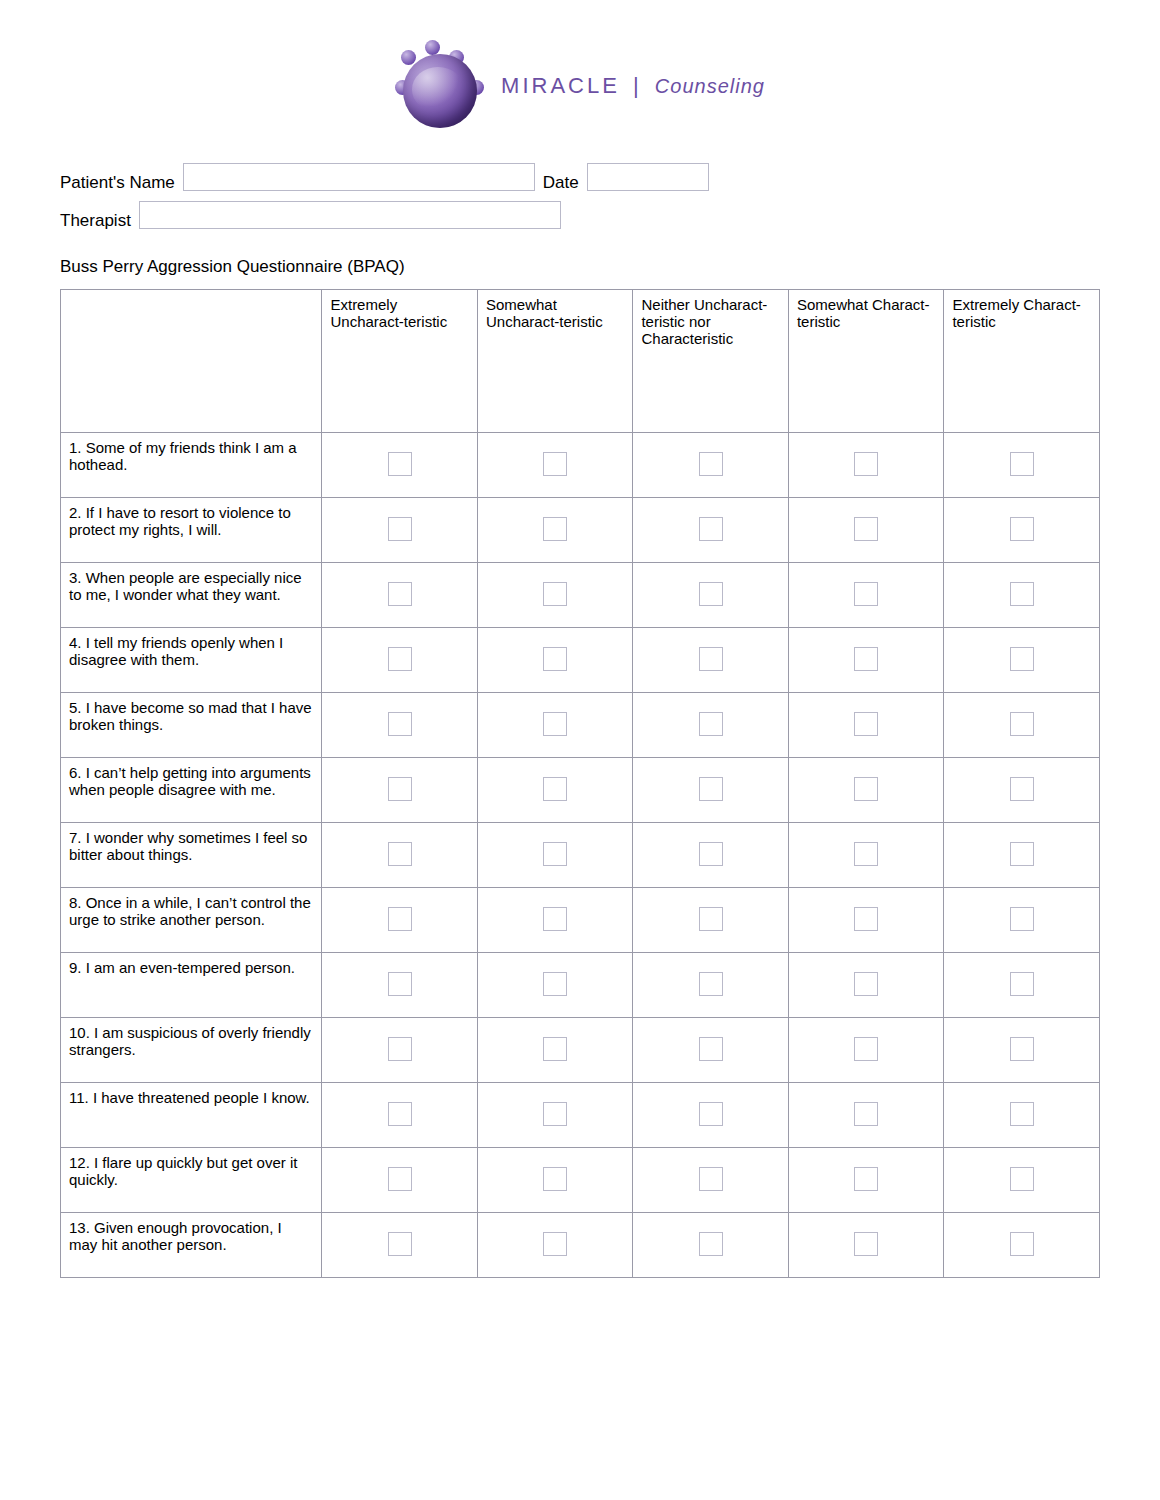MIRACLE | Counseling
Patient's Name Date
Therapist
Buss Perry Aggression Questionnaire (BPAQ)
| | Extremely Uncharact-teristic | Somewhat Uncharact-teristic | Neither Uncharact-teristic nor Characteristic | Somewhat Charact-teristic | Extremely Charact-teristic |
| --- | --- | --- | --- | --- | --- |
| 1. Some of my friends think I am a hothead. | | | | | |
| 2. If I have to resort to violence to protect my rights, I will. | | | | | |
| 3. When people are especially nice to me, I wonder what they want. | | | | | |
| 4. I tell my friends openly when I disagree with them. | | | | | |
| 5. I have become so mad that I have broken things. | | | | | |
| 6. I can’t help getting into arguments when people disagree with me. | | | | | |
| 7. I wonder why sometimes I feel so bitter about things. | | | | | |
| 8. Once in a while, I can’t control the urge to strike another person. | | | | | |
| 9. I am an even-tempered person. | | | | | |
| 10. I am suspicious of overly friendly strangers. | | | | | |
| 11. I have threatened people I know. | | | | | |
| 12. I flare up quickly but get over it quickly. | | | | | |
| 13. Given enough provocation, I may hit another person. | | | | | |